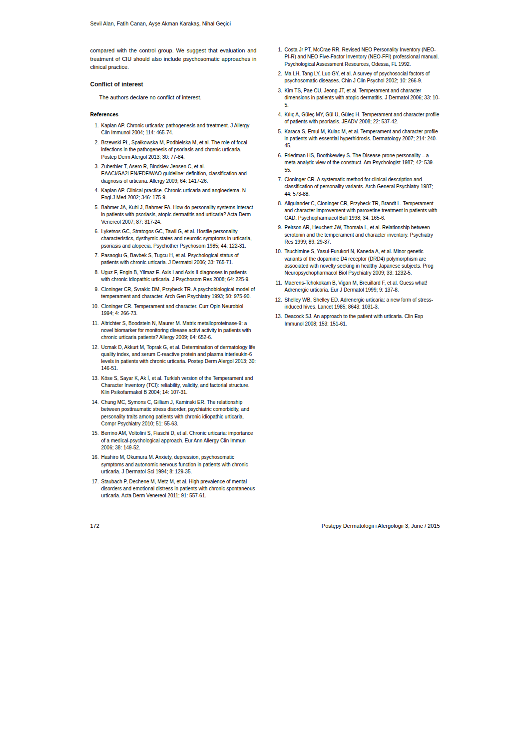Sevil Alan, Fatih Canan, Ayşe Akman Karakaş, Nihal Geçici
compared with the control group. We suggest that evaluation and treatment of CIU should also include psychosomatic approaches in clinical practice.
Conflict of interest
The authors declare no conflict of interest.
References
Kaplan AP. Chronic urticaria: pathogenesis and treatment. J Allergy Clin Immunol 2004; 114: 465-74.
Brzewski PŁ, Spałkowska M, Podbielska M, et al. The role of focal infections in the pathogenesis of psoriasis and chronic urticaria. Postep Derm Alergol 2013; 30: 77-84.
Zuberbier T, Asero R, Bindslev-Jensen C, et al. EAACI/GA2LEN/EDF/WAO guideline: definition, classification and diagnosis of urticaria. Allergy 2009; 64: 1417-26.
Kaplan AP. Clinical practice. Chronic urticaria and angioedema. N Engl J Med 2002; 346: 175-9.
Bahmer JA, Kuhl J, Bahmer FA. How do personality systems interact in patients with psoriasis, atopic dermatitis and urticaria? Acta Derm Venereol 2007; 87: 317-24.
Lyketsos GC, Stratogos GC, Tawil G, et al. Hostile personality characteristics, dysthymic states and neurotic symptoms in urticaria, psoriasis and alopecia. Psychother Psychosom 1985; 44: 122-31.
Pasaoglu G, Bavbek S, Tugcu H, et al. Psychological status of patients with chronic urticaria. J Dermatol 2006; 33: 765-71.
Uguz F, Engin B, Yilmaz E. Axis I and Axis II diagnoses in patients with chronic idiopathic urticaria. J Psychosom Res 2008; 64: 225-9.
Cloninger CR, Svrakic DM, Przybeck TR. A psychobiological model of temperament and character. Arch Gen Psychiatry 1993; 50: 975-90.
Cloninger CR. Temperament and character. Curr Opin Neurobiol 1994; 4: 266-73.
Altrichter S, Boodstein N, Maurer M. Matrix metalloproteinase-9: a novel biomarker for monitoring disease activi activity in patients with chronic urticaria patients? Allergy 2009; 64: 652-6.
Ucmak D, Akkurt M, Toprak G, et al. Determination of dermatology life quality index, and serum C-reactive protein and plasma interleukin-6 levels in patients with chronic urticaria. Postep Derm Alergol 2013; 30: 146-51.
Köse S, Sayar K, Ak İ, et al. Turkish version of the Temperament and Character Inventory (TCI): reliability, validity, and factorial structure. Klin Psikofarmakol B 2004; 14: 107-31.
Chung MC, Symons C, Gilliam J, Kaminski ER. The relationship between posttraumatic stress disorder, psychiatric comorbidity, and personality traits among patients with chronic idiopathic urticaria. Compr Psychiatry 2010; 51: 55-63.
Berrino AM, Voltolini S, Fiaschi D, et al. Chronic urticaria: importance of a medical-psychological approach. Eur Ann Allergy Clin Immun 2006; 38: 149-52.
Hashiro M, Okumura M. Anxiety, depression, psychosomatic symptoms and autonomic nervous function in patients with chronic urticaria. J Dermatol Sci 1994; 8: 129-35.
Staubach P, Dechene M, Metz M, et al. High prevalence of mental disorders and emotional distress in patients with chronic spontaneous urticaria. Acta Derm Venereol 2011; 91: 557-61.
Costa Jr PT, McCrae RR. Revised NEO Personality Inventory (NEO-PI-R) and NEO Five-Factor Inventory (NEO-FFI) professional manual. Psychological Assessment Resources, Odessa, FL 1992.
Ma LH, Tang LY, Luo GY, et al. A survey of psychosocial factors of psychosomatic diseases. Chin J Clin Psychol 2002; 10: 266-9.
Kim TS, Pae CU, Jeong JT, et al. Temperament and character dimensions in patients with atopic dermatitis. J Dermatol 2006; 33: 10-5.
Kılıç A, Güleç MY, Gül Ü, Güleç H. Temperament and character profile of patients with psoriasis. JEADV 2008; 22: 537-42.
Karaca S, Emul M, Kulac M, et al. Temperament and character profile in patients with essential hyperhidrosis. Dermatology 2007; 214: 240-45.
Friedman HS, Boothkewley S. The Disease-prone personality – a meta-analytic view of the construct. Am Psychologist 1987; 42: 539-55.
Cloninger CR. A systematic method for clinical description and classification of personality variants. Arch General Psychiatry 1987; 44: 573-88.
Allgulander C, Cloninger CR, Przybeck TR, Brandt L. Temperament and character improvement with paroxetine treatment in patients with GAD. Psychopharmacol Bull 1998; 34: 165-6.
Peirson AR, Heuchert JW, Thomala L, et al. Relationship between serotonin and the temperament and character inventory. Psychiatry Res 1999; 89: 29-37.
Tsuchimine S, Yasui-Furukori N, Kaneda A, et al. Minor genetic variants of the dopamine D4 receptor (DRD4) polymorphism are associated with novelty seeking in healthy Japanese subjects. Prog Neuropsychopharmacol Biol Psychiatry 2009; 33: 1232-5.
Maerens-Tchokokam B, Vigan M, Breuillard F, et al. Guess what! Adrenergic urticaria. Eur J Dermatol 1999; 9: 137-8.
Shelley WB, Shelley ED. Adrenergic urticaria: a new form of stress-induced hives. Lancet 1985; 8643: 1031-3.
Deacock SJ. An approach to the patient with urticaria. Clin Exp Immunol 2008; 153: 151-61.
172
Postępy Dermatologii i Alergologii 3, June / 2015